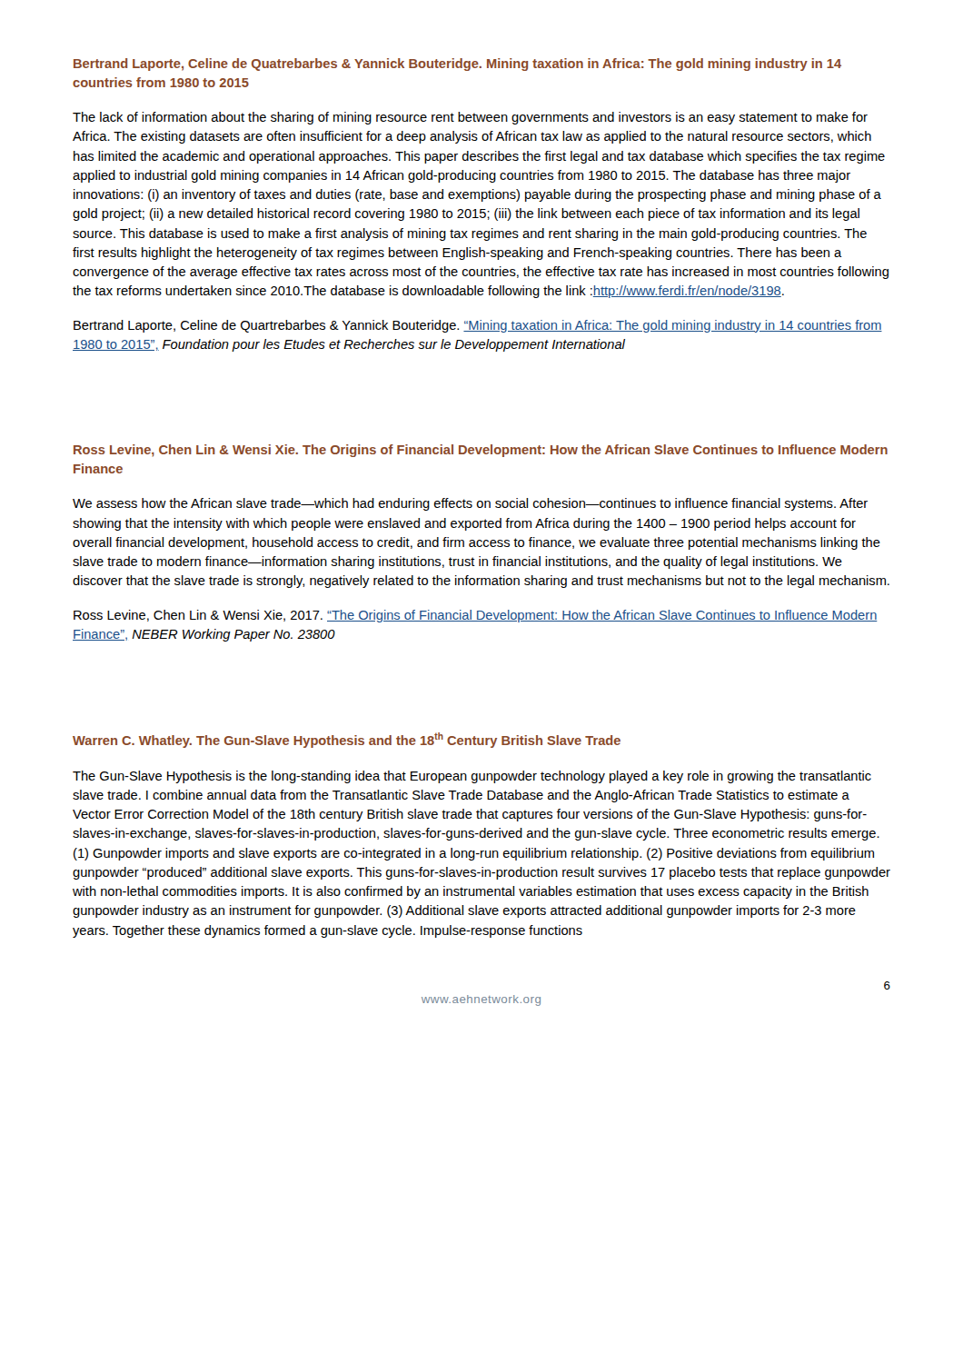Bertrand Laporte, Celine de Quatrebarbes & Yannick Bouteridge. Mining taxation in Africa: The gold mining industry in 14 countries from 1980 to 2015
The lack of information about the sharing of mining resource rent between governments and investors is an easy statement to make for Africa. The existing datasets are often insufficient for a deep analysis of African tax law as applied to the natural resource sectors, which has limited the academic and operational approaches. This paper describes the first legal and tax database which specifies the tax regime applied to industrial gold mining companies in 14 African gold-producing countries from 1980 to 2015. The database has three major innovations: (i) an inventory of taxes and duties (rate, base and exemptions) payable during the prospecting phase and mining phase of a gold project; (ii) a new detailed historical record covering 1980 to 2015; (iii) the link between each piece of tax information and its legal source. This database is used to make a first analysis of mining tax regimes and rent sharing in the main gold-producing countries. The first results highlight the heterogeneity of tax regimes between English-speaking and French-speaking countries. There has been a convergence of the average effective tax rates across most of the countries, the effective tax rate has increased in most countries following the tax reforms undertaken since 2010.The database is downloadable following the link :http://www.ferdi.fr/en/node/3198.
Bertrand Laporte, Celine de Quartrebarbes & Yannick Bouteridge. “Mining taxation in Africa: The gold mining industry in 14 countries from 1980 to 2015”, Foundation pour les Etudes et Recherches sur le Developpement International
Ross Levine, Chen Lin & Wensi Xie. The Origins of Financial Development: How the African Slave Continues to Influence Modern Finance
We assess how the African slave trade—which had enduring effects on social cohesion—continues to influence financial systems. After showing that the intensity with which people were enslaved and exported from Africa during the 1400 – 1900 period helps account for overall financial development, household access to credit, and firm access to finance, we evaluate three potential mechanisms linking the slave trade to modern finance—information sharing institutions, trust in financial institutions, and the quality of legal institutions. We discover that the slave trade is strongly, negatively related to the information sharing and trust mechanisms but not to the legal mechanism.
Ross Levine, Chen Lin & Wensi Xie, 2017. “The Origins of Financial Development: How the African Slave Continues to Influence Modern Finance”, NEBER Working Paper No. 23800
Warren C. Whatley. The Gun-Slave Hypothesis and the 18th Century British Slave Trade
The Gun-Slave Hypothesis is the long-standing idea that European gunpowder technology played a key role in growing the transatlantic slave trade. I combine annual data from the Transatlantic Slave Trade Database and the Anglo-African Trade Statistics to estimate a Vector Error Correction Model of the 18th century British slave trade that captures four versions of the Gun-Slave Hypothesis: guns-for-slaves-in-exchange, slaves-for-slaves-in-production, slaves-for-guns-derived and the gun-slave cycle. Three econometric results emerge. (1) Gunpowder imports and slave exports are co-integrated in a long-run equilibrium relationship. (2) Positive deviations from equilibrium gunpowder “produced” additional slave exports. This guns-for-slaves-in-production result survives 17 placebo tests that replace gunpowder with non-lethal commodities imports. It is also confirmed by an instrumental variables estimation that uses excess capacity in the British gunpowder industry as an instrument for gunpowder. (3) Additional slave exports attracted additional gunpowder imports for 2-3 more years. Together these dynamics formed a gun-slave cycle. Impulse-response functions
6
www.aehnetwork.org